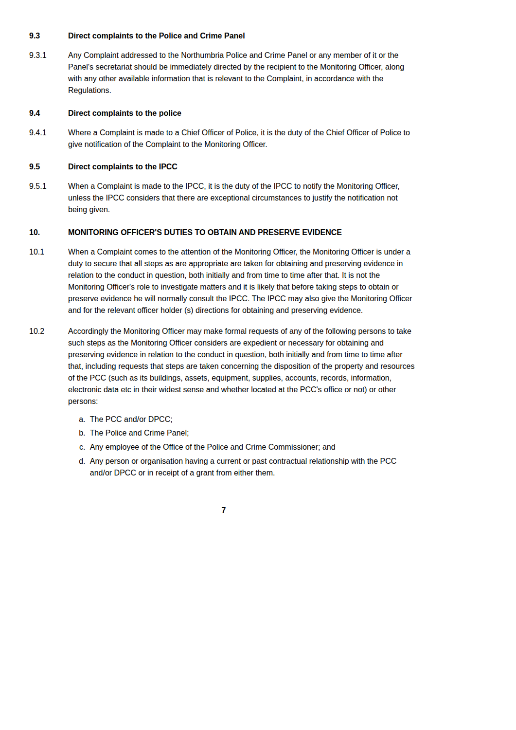9.3
Direct complaints to the Police and Crime Panel
9.3.1
Any Complaint addressed to the Northumbria Police and Crime Panel or any member of it or the Panel's secretariat should be immediately directed by the recipient to the Monitoring Officer, along with any other available information that is relevant to the Complaint, in accordance with the Regulations.
9.4
Direct complaints to the police
9.4.1
Where a Complaint is made to a Chief Officer of Police, it is the duty of the Chief Officer of Police to give notification of the Complaint to the Monitoring Officer.
9.5
Direct complaints to the IPCC
9.5.1
When a Complaint is made to the IPCC, it is the duty of the IPCC to notify the Monitoring Officer, unless the IPCC considers that there are exceptional circumstances to justify the notification not being given.
10.
Monitoring Officer's duties to obtain and preserve evidence
10.1
When a Complaint comes to the attention of the Monitoring Officer, the Monitoring Officer is under a duty to secure that all steps as are appropriate are taken for obtaining and preserving evidence in relation to the conduct in question, both initially and from time to time after that. It is not the Monitoring Officer's role to investigate matters and it is likely that before taking steps to obtain or preserve evidence he will normally consult the IPCC. The IPCC may also give the Monitoring Officer and for the relevant officer holder (s) directions for obtaining and preserving evidence.
10.2
Accordingly the Monitoring Officer may make formal requests of any of the following persons to take such steps as the Monitoring Officer considers are expedient or necessary for obtaining and preserving evidence in relation to the conduct in question, both initially and from time to time after that, including requests that steps are taken concerning the disposition of the property and resources of the PCC (such as its buildings, assets, equipment, supplies, accounts, records, information, electronic data etc in their widest sense and whether located at the PCC's office or not) or other persons:
The PCC and/or DPCC;
The Police and Crime Panel;
Any employee of the Office of the Police and Crime Commissioner; and
Any person or organisation having a current or past contractual relationship with the PCC and/or DPCC or in receipt of a grant from either them.
7